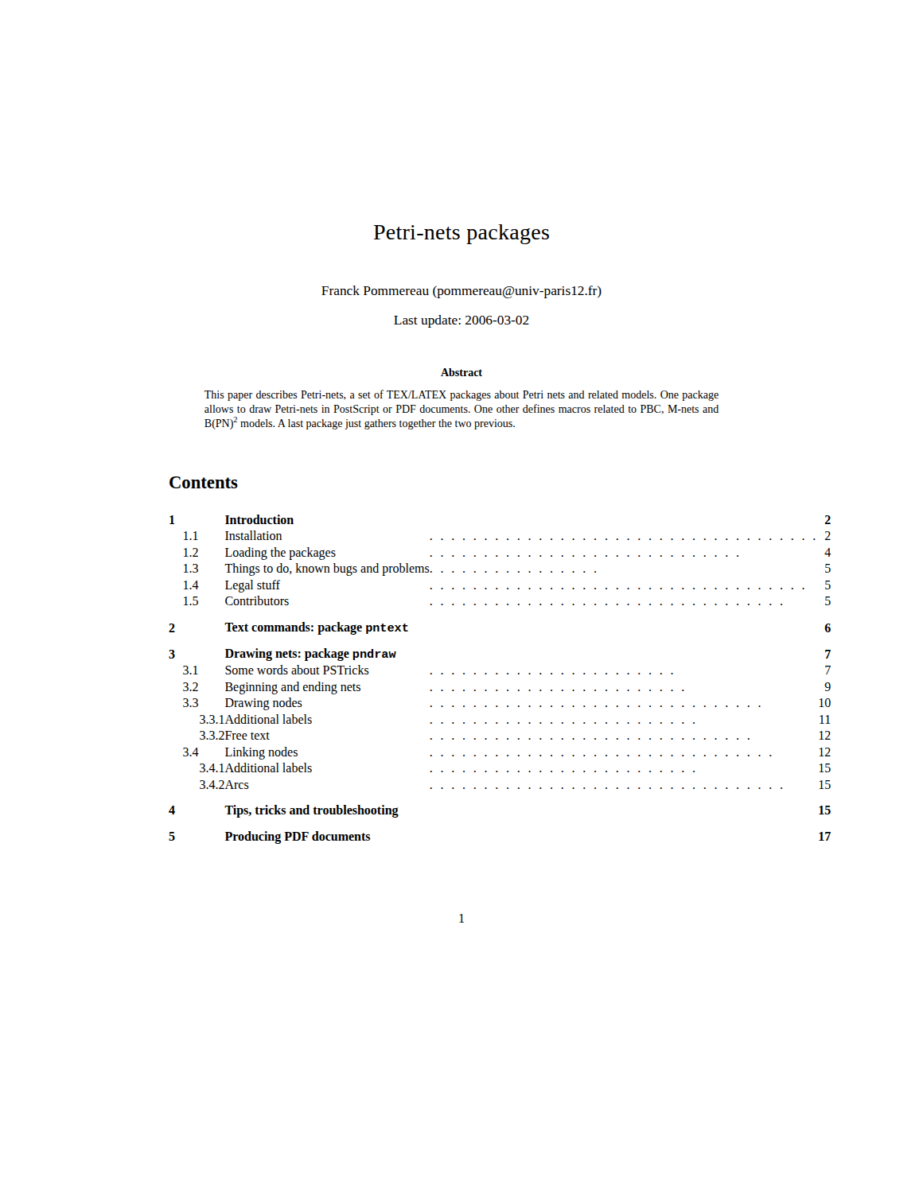Petri-nets packages
Franck Pommereau (pommereau@univ-paris12.fr)
Last update: 2006-03-02
Abstract
This paper describes Petri-nets, a set of TEX/LATEX packages about Petri nets and related models. One package allows to draw Petri-nets in PostScript or PDF documents. One other defines macros related to PBC, M-nets and B(PN)2 models. A last package just gathers together the two previous.
Contents
| 1 | Introduction | | 2 |
| 1.1 | Installation | . . . . . . . . . . . . . . . . . . . . . . . . . . . . . . . . . . . . | 2 |
| 1.2 | Loading the packages | . . . . . . . . . . . . . . . . . . . . . . . . . . . . . | 4 |
| 1.3 | Things to do, known bugs and problems | . . . . . . . . . . . . . . . . | 5 |
| 1.4 | Legal stuff | . . . . . . . . . . . . . . . . . . . . . . . . . . . . . . . . . . . | 5 |
| 1.5 | Contributors | . . . . . . . . . . . . . . . . . . . . . . . . . . . . . . . . . | 5 |
| 2 | Text commands: package pntext | | 6 |
| 3 | Drawing nets: package pndraw | | 7 |
| 3.1 | Some words about PSTricks | . . . . . . . . . . . . . . . . . . . . . . . | 7 |
| 3.2 | Beginning and ending nets | . . . . . . . . . . . . . . . . . . . . . . . . | 9 |
| 3.3 | Drawing nodes | . . . . . . . . . . . . . . . . . . . . . . . . . . . . . . . | 10 |
| 3.3.1 | Additional labels | . . . . . . . . . . . . . . . . . . . . . . . . . | 11 |
| 3.3.2 | Free text | . . . . . . . . . . . . . . . . . . . . . . . . . . . . . . | 12 |
| 3.4 | Linking nodes | . . . . . . . . . . . . . . . . . . . . . . . . . . . . . . . . | 12 |
| 3.4.1 | Additional labels | . . . . . . . . . . . . . . . . . . . . . . . . . | 15 |
| 3.4.2 | Arcs | . . . . . . . . . . . . . . . . . . . . . . . . . . . . . . . . . | 15 |
| 4 | Tips, tricks and troubleshooting | | 15 |
| 5 | Producing PDF documents | | 17 |
1